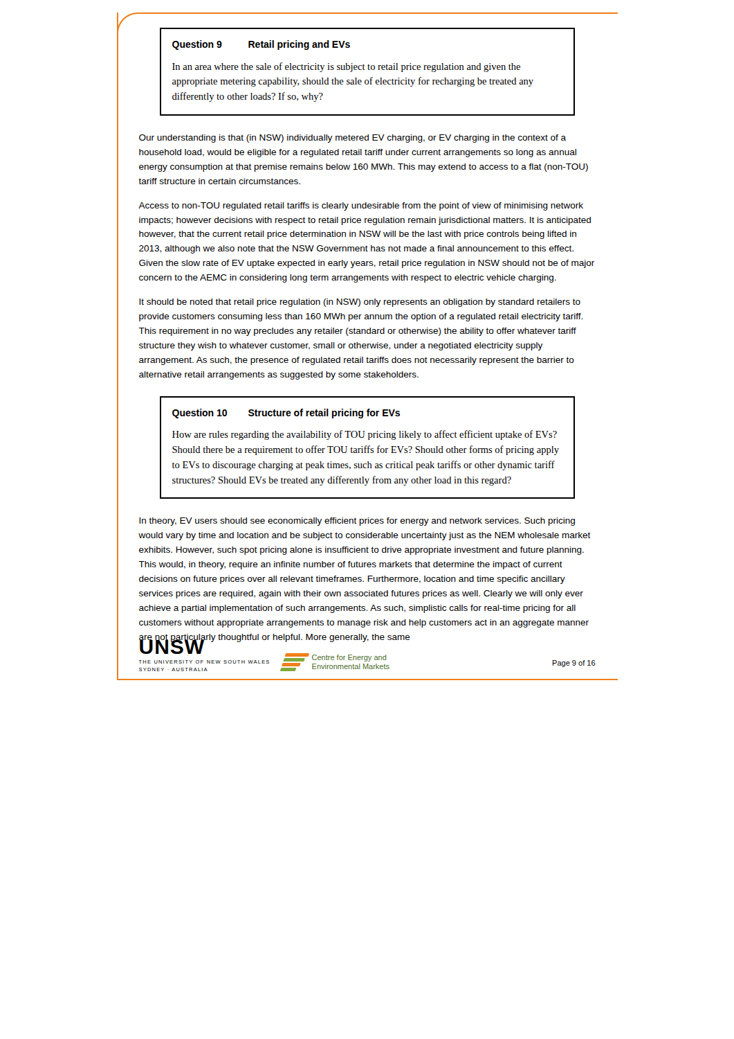Question 9 Retail pricing and EVs
In an area where the sale of electricity is subject to retail price regulation and given the appropriate metering capability, should the sale of electricity for recharging be treated any differently to other loads? If so, why?
Our understanding is that (in NSW) individually metered EV charging, or EV charging in the context of a household load, would be eligible for a regulated retail tariff under current arrangements so long as annual energy consumption at that premise remains below 160 MWh. This may extend to access to a flat (non-TOU) tariff structure in certain circumstances.
Access to non-TOU regulated retail tariffs is clearly undesirable from the point of view of minimising network impacts; however decisions with respect to retail price regulation remain jurisdictional matters. It is anticipated however, that the current retail price determination in NSW will be the last with price controls being lifted in 2013, although we also note that the NSW Government has not made a final announcement to this effect. Given the slow rate of EV uptake expected in early years, retail price regulation in NSW should not be of major concern to the AEMC in considering long term arrangements with respect to electric vehicle charging.
It should be noted that retail price regulation (in NSW) only represents an obligation by standard retailers to provide customers consuming less than 160 MWh per annum the option of a regulated retail electricity tariff. This requirement in no way precludes any retailer (standard or otherwise) the ability to offer whatever tariff structure they wish to whatever customer, small or otherwise, under a negotiated electricity supply arrangement. As such, the presence of regulated retail tariffs does not necessarily represent the barrier to alternative retail arrangements as suggested by some stakeholders.
Question 10 Structure of retail pricing for EVs
How are rules regarding the availability of TOU pricing likely to affect efficient uptake of EVs? Should there be a requirement to offer TOU tariffs for EVs? Should other forms of pricing apply to EVs to discourage charging at peak times, such as critical peak tariffs or other dynamic tariff structures? Should EVs be treated any differently from any other load in this regard?
In theory, EV users should see economically efficient prices for energy and network services. Such pricing would vary by time and location and be subject to considerable uncertainty just as the NEM wholesale market exhibits. However, such spot pricing alone is insufficient to drive appropriate investment and future planning. This would, in theory, require an infinite number of futures markets that determine the impact of current decisions on future prices over all relevant timeframes. Furthermore, location and time specific ancillary services prices are required, again with their own associated futures prices as well. Clearly we will only ever achieve a partial implementation of such arrangements. As such, simplistic calls for real-time pricing for all customers without appropriate arrangements to manage risk and help customers act in an aggregate manner are not particularly thoughtful or helpful. More generally, the same
UNSW
THE UNIVERSITY OF NEW SOUTH WALES
SYDNEY · AUSTRALIA
Centre for Energy and
Environmental Markets
Page 9 of 16